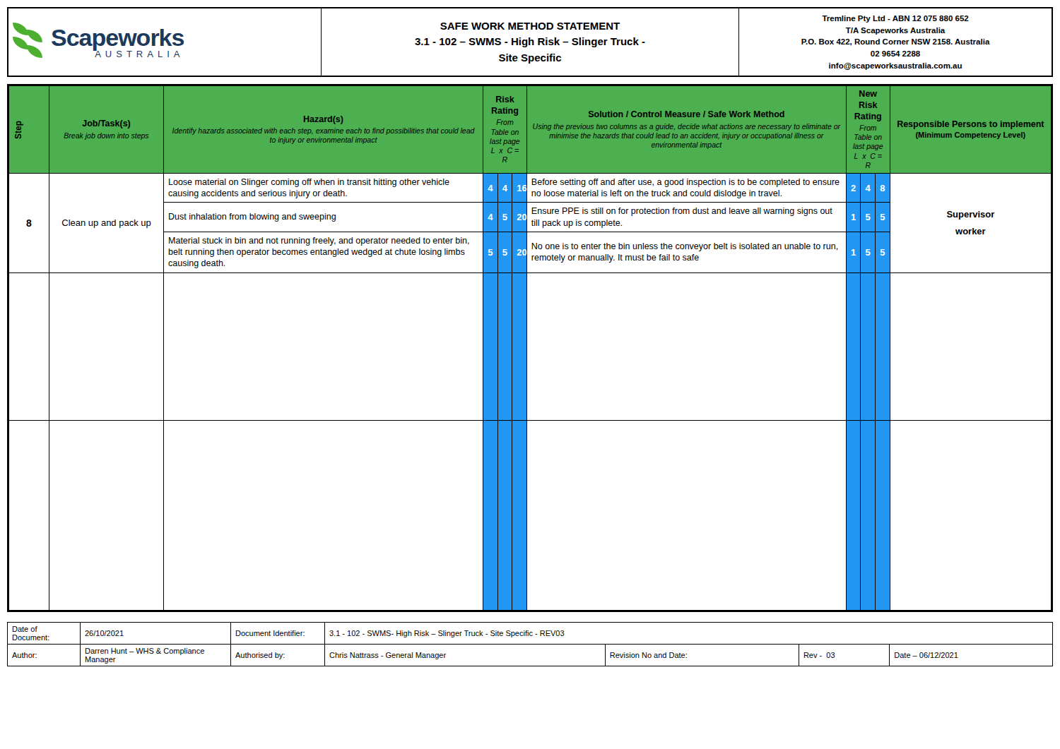| Scapeworks AUSTRALIA | SAFE WORK METHOD STATEMENT 3.1 - 102 – SWMS - High Risk – Slinger Truck - Site Specific | Tremline Pty Ltd - ABN 12 075 880 652 T/A Scapeworks Australia P.O. Box 422, Round Corner NSW 2158. Australia 02 9654 2288 info@scapeworksaustralia.com.au |
| Step | Job/Task(s) Break job down into steps | Hazard(s) Identify hazards associated with each step, examine each to find possibilities that could lead to injury or environmental impact | Risk Rating From Table on last page L x C = R | Solution / Control Measure / Safe Work Method Using the previous two columns as a guide, decide what actions are necessary to eliminate or minimise the hazards that could lead to an accident, injury or occupational illness or environmental impact | New Risk Rating From Table on last page L x C = R | Responsible Persons to implement (Minimum Competency Level) |
| --- | --- | --- | --- | --- | --- | --- |
| 8 | Clean up and pack up | Loose material on Slinger coming off when in transit hitting other vehicle causing accidents and serious injury or death. | 4 | 4 | 16 | Before setting off and after use, a good inspection is to be completed to ensure no loose material is left on the truck and could dislodge in travel. | 2 | 4 | 8 | Supervisor worker |
| Dust inhalation from blowing and sweeping | 4 | 5 | 20 | Ensure PPE is still on for protection from dust and leave all warning signs out till pack up is complete. | 1 | 5 | 5 |
| Material stuck in bin and not running freely, and operator needed to enter bin, belt running then operator becomes entangled wedged at chute losing limbs causing death. | 5 | 5 | 20 | No one is to enter the bin unless the conveyor belt is isolated an unable to run, remotely or manually. It must be fail to safe | 1 | 5 | 5 |
| Date of Document: | 26/10/2021 | Document Identifier: | 3.1 - 102 - SWMS- High Risk – Slinger Truck - Site Specific - REV03 |
| Author: | Darren Hunt – WHS & Compliance Manager | Authorised by: | Chris Nattrass - General Manager | Revision No and Date: | Rev - 03 | Date – 06/12/2021 |